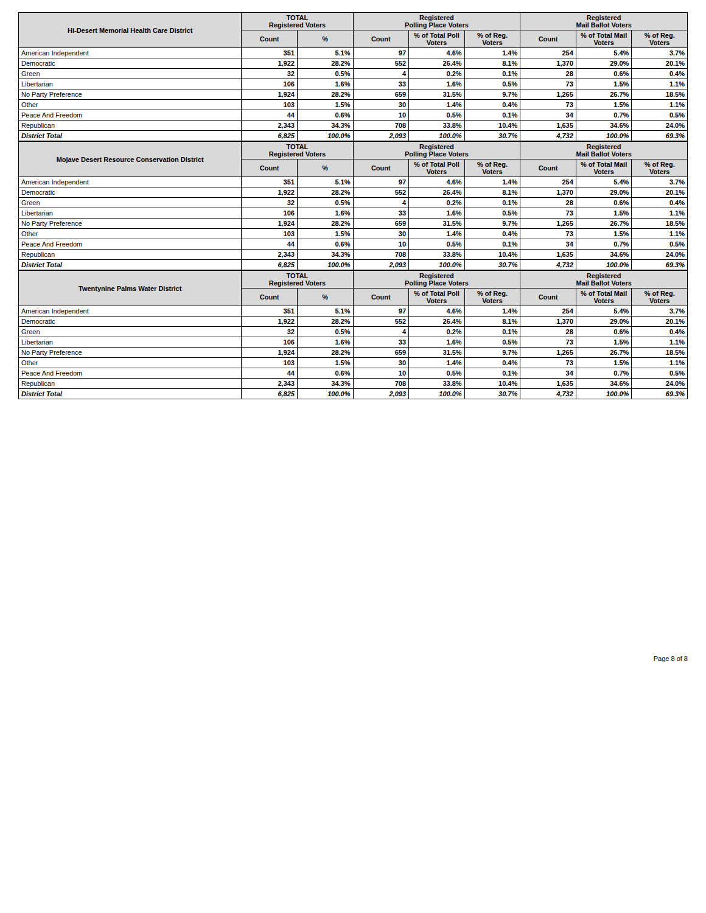| Hi-Desert Memorial Health Care District | TOTAL Registered Voters | Registered Polling Place Voters | Registered Mail Ballot Voters |
| --- | --- | --- | --- |
| Count | % | Count | % of Total Poll Voters | % of Reg. Voters | Count | % of Total Mail Voters | % of Reg. Voters |
| American Independent | 351 | 5.1% | 97 | 4.6% | 1.4% | 254 | 5.4% | 3.7% |
| Democratic | 1,922 | 28.2% | 552 | 26.4% | 8.1% | 1,370 | 29.0% | 20.1% |
| Green | 32 | 0.5% | 4 | 0.2% | 0.1% | 28 | 0.6% | 0.4% |
| Libertarian | 106 | 1.6% | 33 | 1.6% | 0.5% | 73 | 1.5% | 1.1% |
| No Party Preference | 1,924 | 28.2% | 659 | 31.5% | 9.7% | 1,265 | 26.7% | 18.5% |
| Other | 103 | 1.5% | 30 | 1.4% | 0.4% | 73 | 1.5% | 1.1% |
| Peace And Freedom | 44 | 0.6% | 10 | 0.5% | 0.1% | 34 | 0.7% | 0.5% |
| Republican | 2,343 | 34.3% | 708 | 33.8% | 10.4% | 1,635 | 34.6% | 24.0% |
| District Total | 6,825 | 100.0% | 2,093 | 100.0% | 30.7% | 4,732 | 100.0% | 69.3% |
| Mojave Desert Resource Conservation District | TOTAL Registered Voters | Registered Polling Place Voters | Registered Mail Ballot Voters |
| --- | --- | --- | --- |
| Count | % | Count | % of Total Poll Voters | % of Reg. Voters | Count | % of Total Mail Voters | % of Reg. Voters |
| American Independent | 351 | 5.1% | 97 | 4.6% | 1.4% | 254 | 5.4% | 3.7% |
| Democratic | 1,922 | 28.2% | 552 | 26.4% | 8.1% | 1,370 | 29.0% | 20.1% |
| Green | 32 | 0.5% | 4 | 0.2% | 0.1% | 28 | 0.6% | 0.4% |
| Libertarian | 106 | 1.6% | 33 | 1.6% | 0.5% | 73 | 1.5% | 1.1% |
| No Party Preference | 1,924 | 28.2% | 659 | 31.5% | 9.7% | 1,265 | 26.7% | 18.5% |
| Other | 103 | 1.5% | 30 | 1.4% | 0.4% | 73 | 1.5% | 1.1% |
| Peace And Freedom | 44 | 0.6% | 10 | 0.5% | 0.1% | 34 | 0.7% | 0.5% |
| Republican | 2,343 | 34.3% | 708 | 33.8% | 10.4% | 1,635 | 34.6% | 24.0% |
| District Total | 6,825 | 100.0% | 2,093 | 100.0% | 30.7% | 4,732 | 100.0% | 69.3% |
| Twentynine Palms Water District | TOTAL Registered Voters | Registered Polling Place Voters | Registered Mail Ballot Voters |
| --- | --- | --- | --- |
| Count | % | Count | % of Total Poll Voters | % of Reg. Voters | Count | % of Total Mail Voters | % of Reg. Voters |
| American Independent | 351 | 5.1% | 97 | 4.6% | 1.4% | 254 | 5.4% | 3.7% |
| Democratic | 1,922 | 28.2% | 552 | 26.4% | 8.1% | 1,370 | 29.0% | 20.1% |
| Green | 32 | 0.5% | 4 | 0.2% | 0.1% | 28 | 0.6% | 0.4% |
| Libertarian | 106 | 1.6% | 33 | 1.6% | 0.5% | 73 | 1.5% | 1.1% |
| No Party Preference | 1,924 | 28.2% | 659 | 31.5% | 9.7% | 1,265 | 26.7% | 18.5% |
| Other | 103 | 1.5% | 30 | 1.4% | 0.4% | 73 | 1.5% | 1.1% |
| Peace And Freedom | 44 | 0.6% | 10 | 0.5% | 0.1% | 34 | 0.7% | 0.5% |
| Republican | 2,343 | 34.3% | 708 | 33.8% | 10.4% | 1,635 | 34.6% | 24.0% |
| District Total | 6,825 | 100.0% | 2,093 | 100.0% | 30.7% | 4,732 | 100.0% | 69.3% |
Page 8 of 8